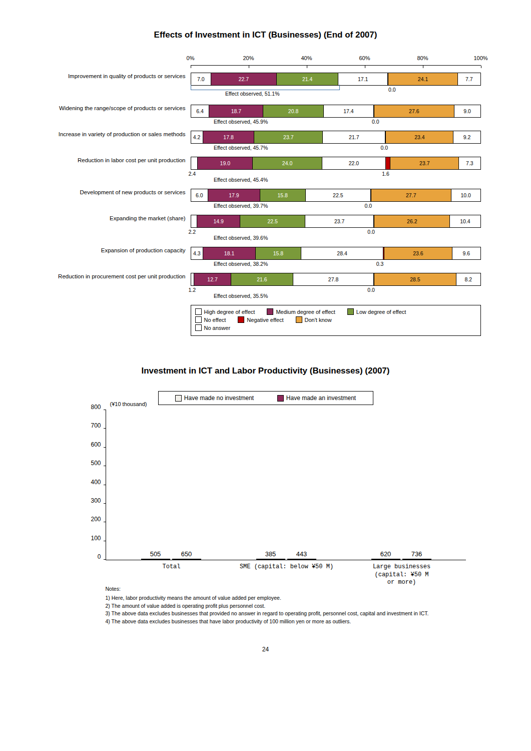Effects of Investment in ICT (Businesses) (End of 2007)
0% 20% 40% 60% 80% 100%
Improvement in quality of products or services
7.0
22.7
21.4
17.1
24.1
7.7
0.0
Effect observed, 51.1%
Widening the range/scope of products or services
6.4
18.7
20.8
17.4
27.6
9.0
0.0
Effect observed, 45.9%
Increase in variety of production or sales methods
4.2
17.8
23.7
21.7
23.4
9.2
0.0
Effect observed, 45.7%
Reduction in labor cost per unit production
19.0
24.0
22.0
23.7
7.3
2.4
1.6
Effect observed, 45.4%
Development of new products or services
6.0
17.9
15.8
22.5
27.7
10.0
0.0
Effect observed, 39.7%
Expanding the market (share)
14.9
22.5
23.7
26.2
10.4
2.2
0.0
Effect observed, 39.6%
Expansion of production capacity
4.3
18.1
15.8
28.4
23.6
9.6
0.3
Effect observed, 38.2%
Reduction in procurement cost per unit production
12.7
21.6
27.8
28.5
8.2
1.2
0.0
Effect observed, 35.5%
High degree of effect
Medium degree of effect
Low degree of effect
No effect
Negative effect
Don't know
No answer
Investment in ICT and Labor Productivity (Businesses) (2007)
Have made no investment
Have made an investment
(¥10 thousand)
0
100
200
300
400
500
600
700
800
505
650
385
443
620
736
Total
SME (capital: below ¥50 M)
Large businesses
(capital: ¥50 M or more)
Notes:
1) Here, labor productivity means the amount of value added per employee.
2) The amount of value added is operating profit plus personnel cost.
3) The above data excludes businesses that provided no answer in regard to operating profit, personnel cost, capital and investment in ICT.
4) The above data excludes businesses that have labor productivity of 100 million yen or more as outliers.
24